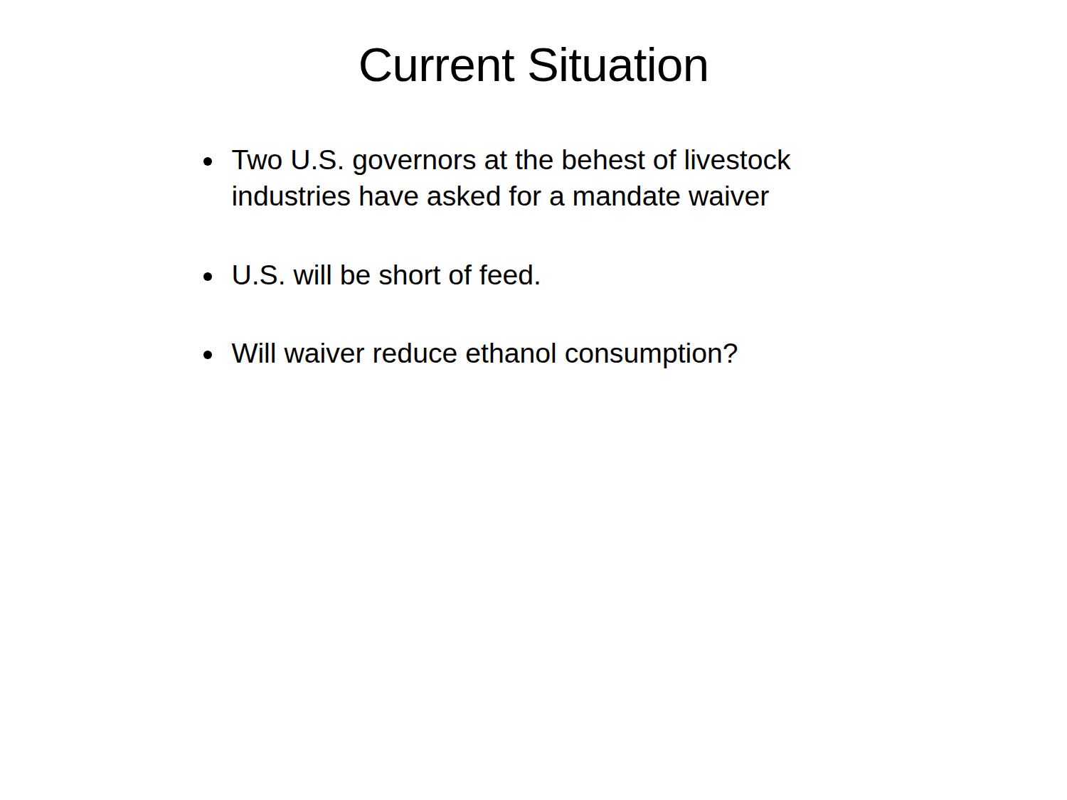Current Situation
Two U.S. governors at the behest of livestock industries have asked for a mandate waiver
U.S. will be short of feed.
Will waiver reduce ethanol consumption?